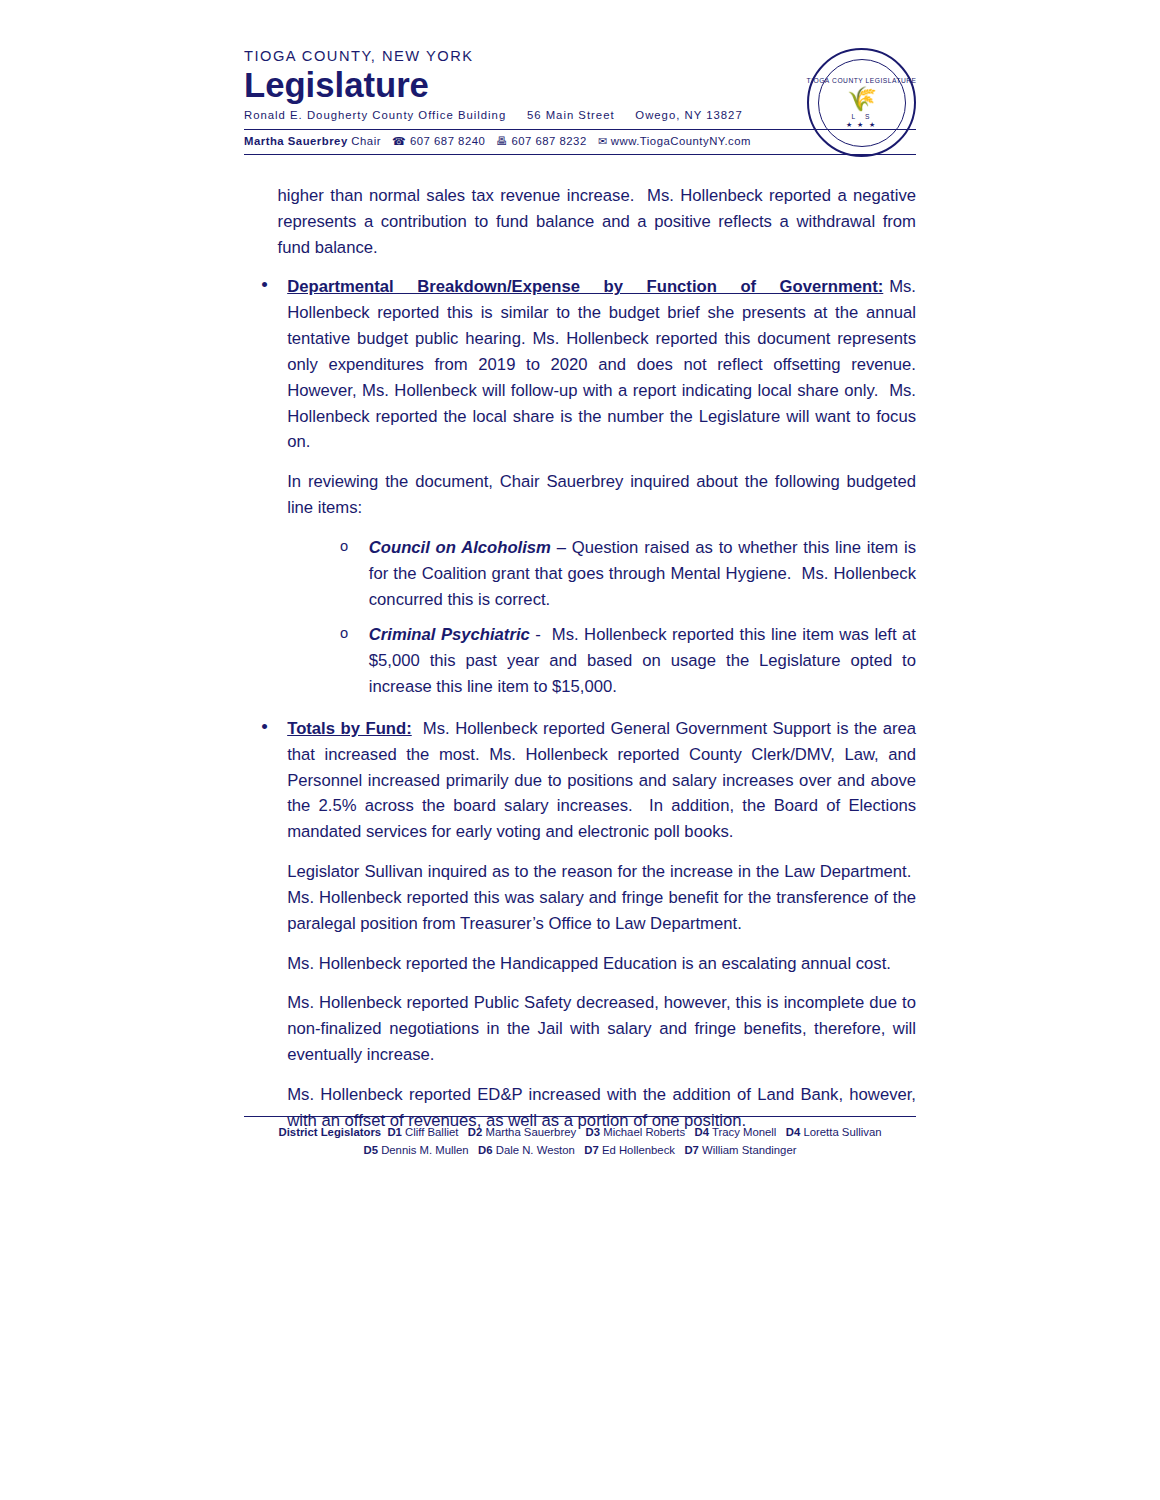TIOGA COUNTY, NEW YORK
Legislature
Ronald E. Dougherty County Office Building 56 Main Street Owego, NY 13827
Martha Sauerbrey Chair ☎ 607 687 8240 🖶 607 687 8232 ✉ www.TiogaCountyNY.com
TIOGA COUNTY LEGISLATURE
🌾
L S
★ ★ ★
higher than normal sales tax revenue increase. Ms. Hollenbeck reported a negative represents a contribution to fund balance and a positive reflects a withdrawal from fund balance.
Departmental Breakdown/Expense by Function of Government: Ms. Hollenbeck reported this is similar to the budget brief she presents at the annual tentative budget public hearing. Ms. Hollenbeck reported this document represents only expenditures from 2019 to 2020 and does not reflect offsetting revenue. However, Ms. Hollenbeck will follow-up with a report indicating local share only. Ms. Hollenbeck reported the local share is the number the Legislature will want to focus on.
In reviewing the document, Chair Sauerbrey inquired about the following budgeted line items:
Council on Alcoholism – Question raised as to whether this line item is for the Coalition grant that goes through Mental Hygiene. Ms. Hollenbeck concurred this is correct.
Criminal Psychiatric - Ms. Hollenbeck reported this line item was left at $5,000 this past year and based on usage the Legislature opted to increase this line item to $15,000.
Totals by Fund: Ms. Hollenbeck reported General Government Support is the area that increased the most. Ms. Hollenbeck reported County Clerk/DMV, Law, and Personnel increased primarily due to positions and salary increases over and above the 2.5% across the board salary increases. In addition, the Board of Elections mandated services for early voting and electronic poll books.
Legislator Sullivan inquired as to the reason for the increase in the Law Department. Ms. Hollenbeck reported this was salary and fringe benefit for the transference of the paralegal position from Treasurer’s Office to Law Department.
Ms. Hollenbeck reported the Handicapped Education is an escalating annual cost.
Ms. Hollenbeck reported Public Safety decreased, however, this is incomplete due to non-finalized negotiations in the Jail with salary and fringe benefits, therefore, will eventually increase.
Ms. Hollenbeck reported ED&P increased with the addition of Land Bank, however, with an offset of revenues, as well as a portion of one position.
District Legislators D1 Cliff Balliet D2 Martha Sauerbrey D3 Michael Roberts D4 Tracy Monell D4 Loretta Sullivan
D5 Dennis M. Mullen D6 Dale N. Weston D7 Ed Hollenbeck D7 William Standinger